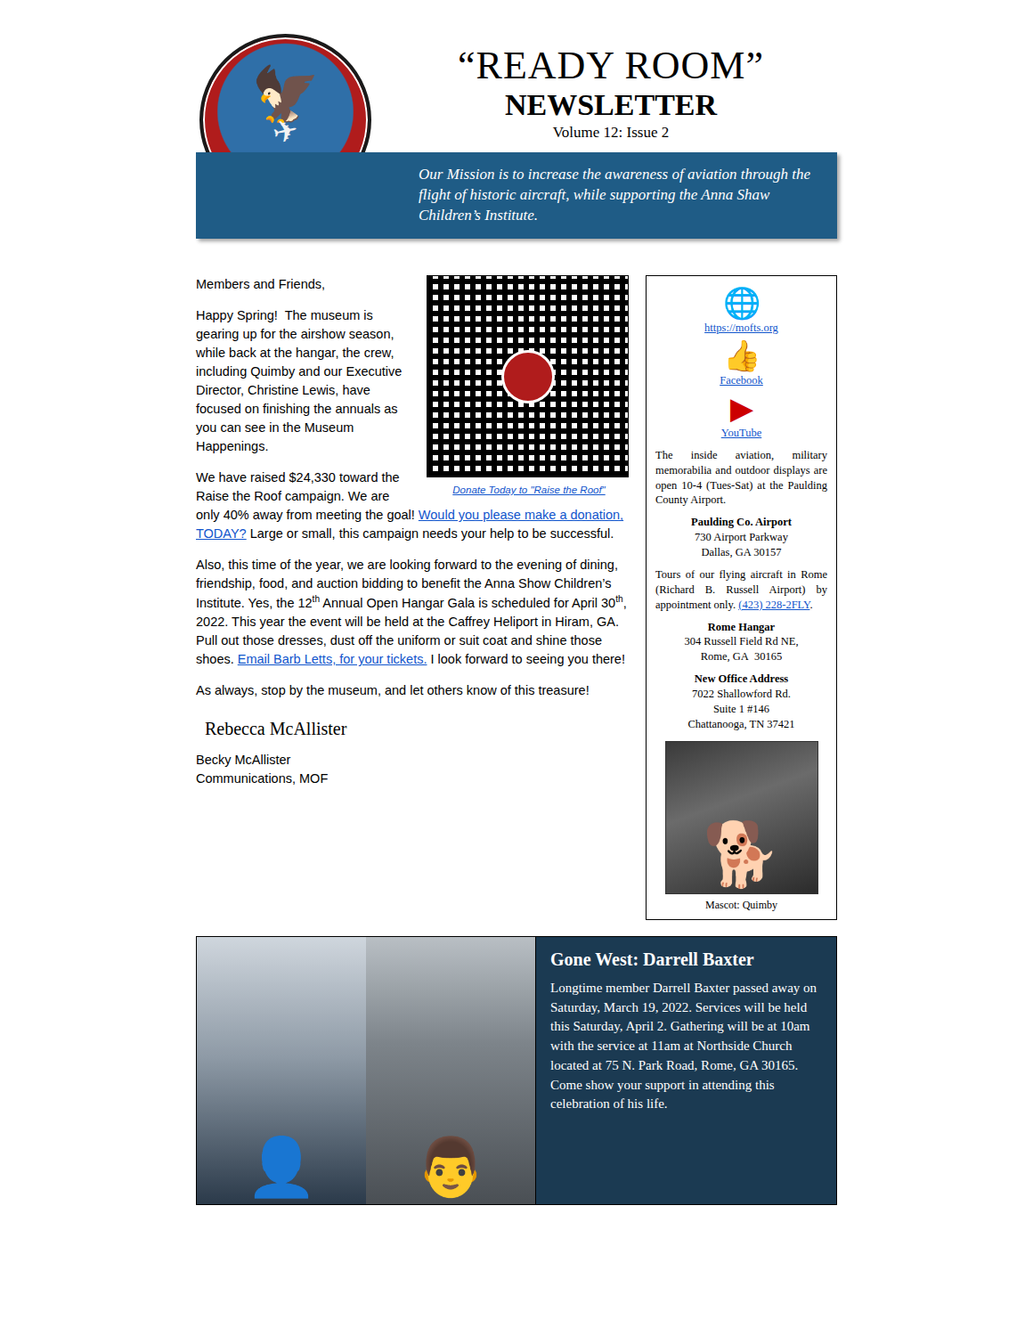🦅 ✈ Museum of Flight
“READY ROOM”
NEWSLETTER
Volume 12: Issue 2
Our Mission is to increase the awareness of aviation through the flight of historic aircraft, while supporting the Anna Shaw Children’s Institute.
Donate Today to "Raise the Roof"
Members and Friends,
Happy Spring! The museum is gearing up for the airshow season, while back at the hangar, the crew, including Quimby and our Executive Director, Christine Lewis, have focused on finishing the annuals as you can see in the Museum Happenings.
We have raised $24,330 toward the Raise the Roof campaign. We are only 40% away from meeting the goal! Would you please make a donation, TODAY? Large or small, this campaign needs your help to be successful.
Also, this time of the year, we are looking forward to the evening of dining, friendship, food, and auction bidding to benefit the Anna Show Children’s Institute. Yes, the 12th Annual Open Hangar Gala is scheduled for April 30th, 2022. This year the event will be held at the Caffrey Heliport in Hiram, GA. Pull out those dresses, dust off the uniform or suit coat and shine those shoes. Email Barb Letts, for your tickets. I look forward to seeing you there!
As always, stop by the museum, and let others know of this treasure!
Rebecca McAllister
Becky McAllister
Communications, MOF
🌐 https://mofts.org 👍 Facebook ▶ YouTube
The inside aviation, military memorabilia and outdoor displays are open 10-4 (Tues-Sat) at the Paulding County Airport.
Paulding Co. Airport
730 Airport Parkway
Dallas, GA 30157
Tours of our flying aircraft in Rome (Richard B. Russell Airport) by appointment only. (423) 228-2FLY.
Rome Hangar
304 Russell Field Rd NE,
Rome, GA 30165
New Office Address
7022 Shallowford Rd.
Suite 1 #146
Chattanooga, TN 37421
🐕
Mascot: Quimby
👤
👨
Gone West: Darrell Baxter
Longtime member Darrell Baxter passed away on Saturday, March 19, 2022. Services will be held this Saturday, April 2. Gathering will be at 10am with the service at 11am at Northside Church located at 75 N. Park Road, Rome, GA 30165. Come show your support in attending this celebration of his life.